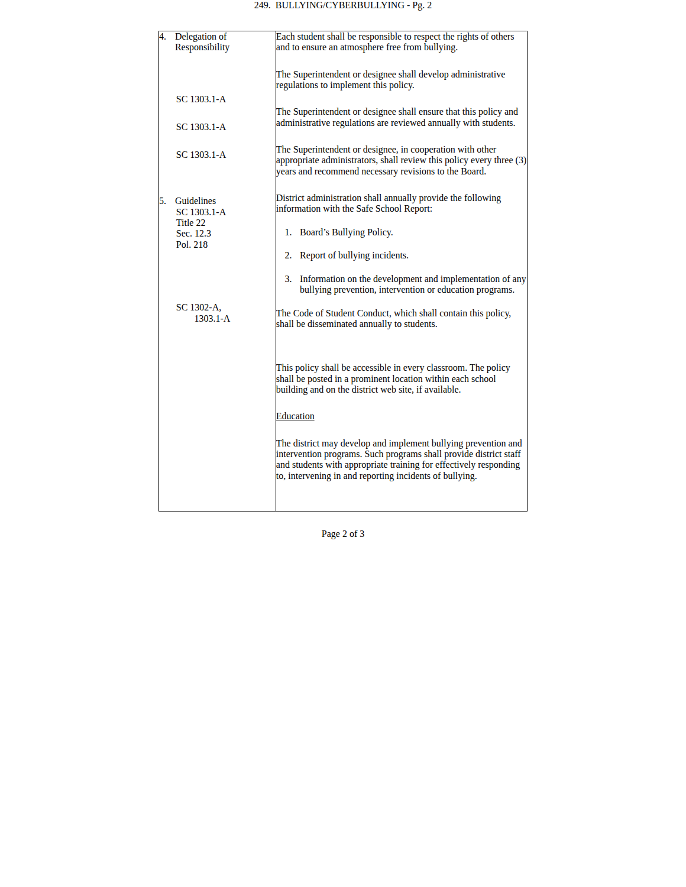249. BULLYING/CYBERBULLYING - Pg. 2
| 4. Delegation of Responsibility SC 1303.1-A SC 1303.1-A SC 1303.1-A 5. Guidelines SC 1303.1-A Title 22 Sec. 12.3 Pol. 218 SC 1302-A, 1303.1-A | Each student shall be responsible to respect the rights of others and to ensure an atmosphere free from bullying. The Superintendent or designee shall develop administrative regulations to implement this policy. The Superintendent or designee shall ensure that this policy and administrative regulations are reviewed annually with students. The Superintendent or designee, in cooperation with other appropriate administrators, shall review this policy every three (3) years and recommend necessary revisions to the Board. District administration shall annually provide the following information with the Safe School Report: Board’s Bullying Policy. Report of bullying incidents. Information on the development and implementation of any bullying prevention, intervention or education programs. The Code of Student Conduct, which shall contain this policy, shall be disseminated annually to students. This policy shall be accessible in every classroom. The policy shall be posted in a prominent location within each school building and on the district web site, if available. Education The district may develop and implement bullying prevention and intervention programs. Such programs shall provide district staff and students with appropriate training for effectively responding to, intervening in and reporting incidents of bullying. |
Page 2 of 3